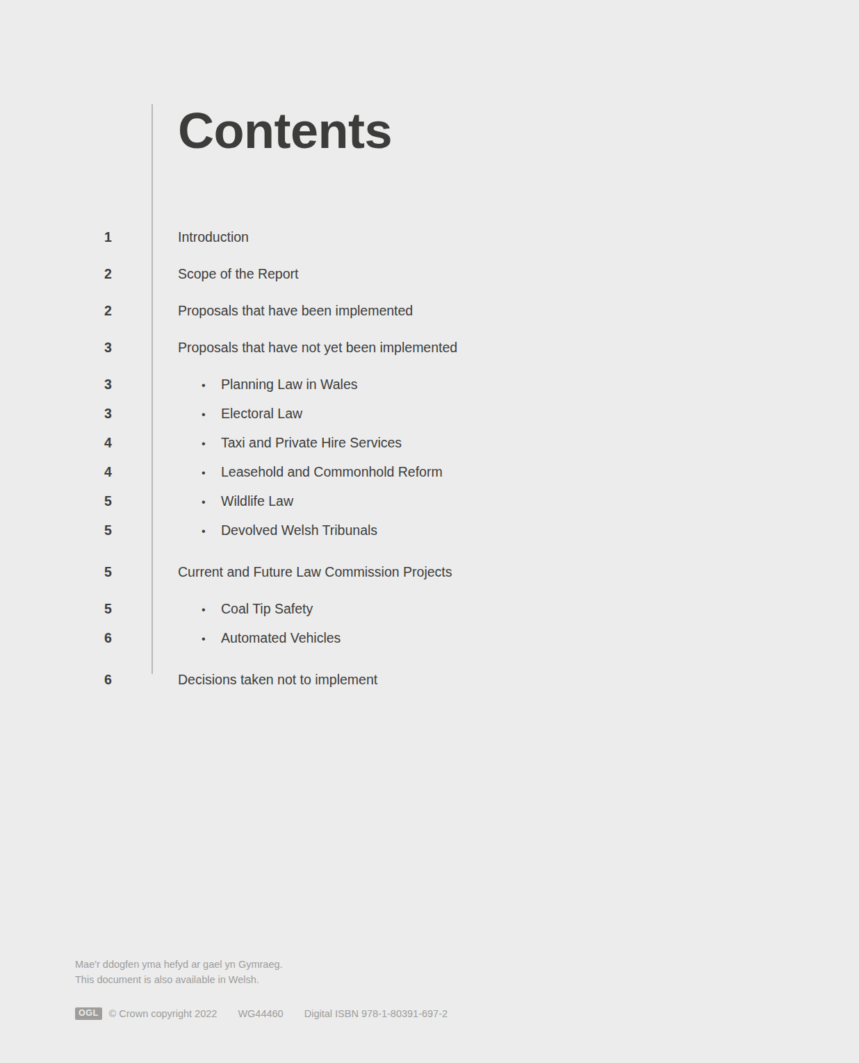Contents
| 1 | | Introduction |
| 2 | | Scope of the Report |
| 2 | | Proposals that have been implemented |
| 3 | | Proposals that have not yet been implemented |
| 3 | | Planning Law in Wales |
| 3 | | Electoral Law |
| 4 | | Taxi and Private Hire Services |
| 4 | | Leasehold and Commonhold Reform |
| 5 | | Wildlife Law |
| 5 | | Devolved Welsh Tribunals |
| 5 | | Current and Future Law Commission Projects |
| 5 | | Coal Tip Safety |
| 6 | | Automated Vehicles |
| 6 | | Decisions taken not to implement |
Mae'r ddogfen yma hefyd ar gael yn Gymraeg.
This document is also available in Welsh.
OGL © Crown copyright 2022 WG44460 Digital ISBN 978-1-80391-697-2